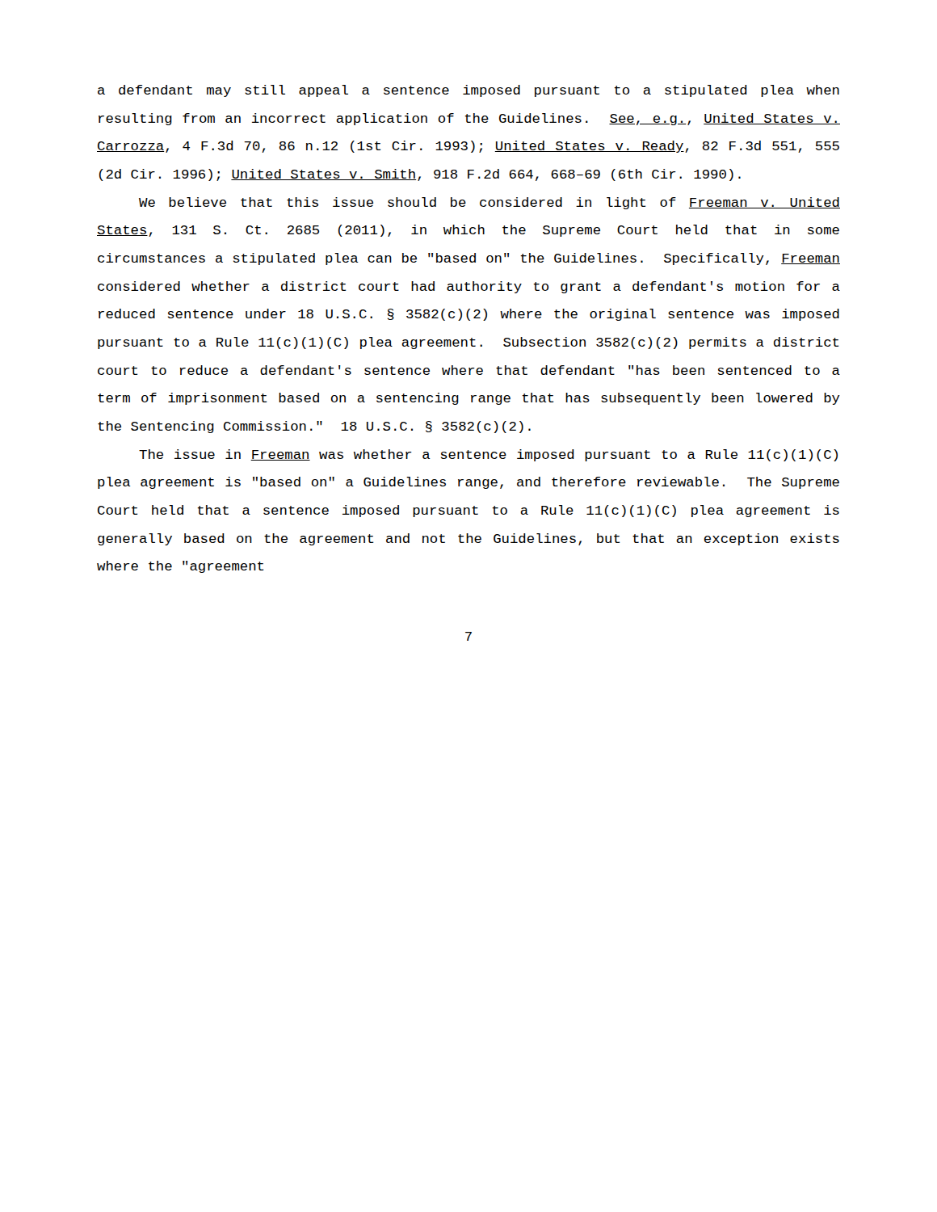a defendant may still appeal a sentence imposed pursuant to a stipulated plea when resulting from an incorrect application of the Guidelines. See, e.g., United States v. Carrozza, 4 F.3d 70, 86 n.12 (1st Cir. 1993); United States v. Ready, 82 F.3d 551, 555 (2d Cir. 1996); United States v. Smith, 918 F.2d 664, 668–69 (6th Cir. 1990).
We believe that this issue should be considered in light of Freeman v. United States, 131 S. Ct. 2685 (2011), in which the Supreme Court held that in some circumstances a stipulated plea can be "based on" the Guidelines. Specifically, Freeman considered whether a district court had authority to grant a defendant's motion for a reduced sentence under 18 U.S.C. § 3582(c)(2) where the original sentence was imposed pursuant to a Rule 11(c)(1)(C) plea agreement. Subsection 3582(c)(2) permits a district court to reduce a defendant's sentence where that defendant "has been sentenced to a term of imprisonment based on a sentencing range that has subsequently been lowered by the Sentencing Commission." 18 U.S.C. § 3582(c)(2).
The issue in Freeman was whether a sentence imposed pursuant to a Rule 11(c)(1)(C) plea agreement is "based on" a Guidelines range, and therefore reviewable. The Supreme Court held that a sentence imposed pursuant to a Rule 11(c)(1)(C) plea agreement is generally based on the agreement and not the Guidelines, but that an exception exists where the "agreement
7